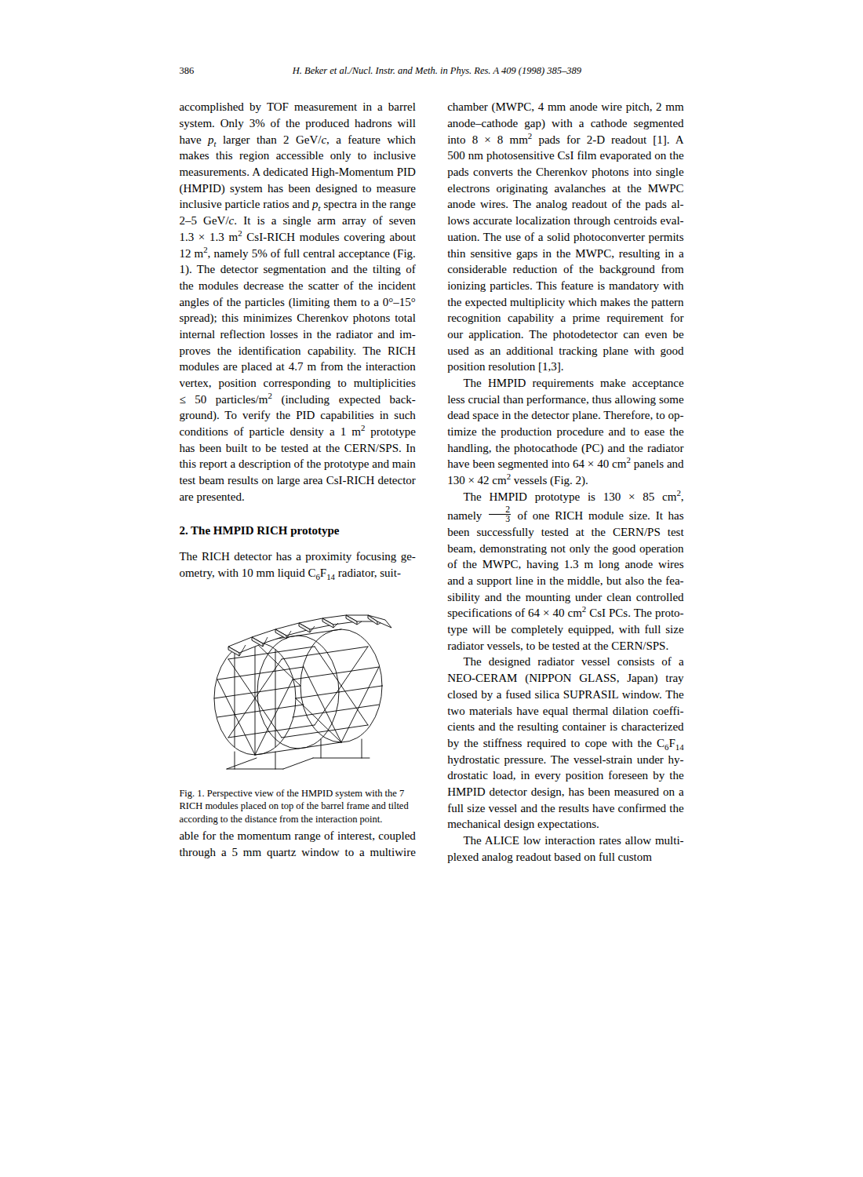386 H. Beker et al./Nucl. Instr. and Meth. in Phys. Res. A 409 (1998) 385–389
accomplished by TOF measurement in a barrel system. Only 3% of the produced hadrons will have pt larger than 2 GeV/c, a feature which makes this region accessible only to inclusive measurements. A dedicated High-Momentum PID (HMPID) system has been designed to measure inclusive particle ratios and pt spectra in the range 2–5 GeV/c. It is a single arm array of seven 1.3 × 1.3 m2 CsI-RICH modules covering about 12 m2, namely 5% of full central acceptance (Fig. 1). The detector segmentation and the tilting of the modules decrease the scatter of the incident angles of the particles (limiting them to a 0°–15° spread); this minimizes Cherenkov photons total internal reflection losses in the radiator and improves the identification capability. The RICH modules are placed at 4.7 m from the interaction vertex, position corresponding to multiplicities ≤ 50 particles/m2 (including expected background). To verify the PID capabilities in such conditions of particle density a 1 m2 prototype has been built to be tested at the CERN/SPS. In this report a description of the prototype and main test beam results on large area CsI-RICH detector are presented.
2. The HMPID RICH prototype
The RICH detector has a proximity focusing geometry, with 10 mm liquid C6F14 radiator, suit-
Fig. 1. Perspective view of the HMPID system with the 7 RICH modules placed on top of the barrel frame and tilted according to the distance from the interaction point.
able for the momentum range of interest, coupled through a 5 mm quartz window to a multiwire chamber (MWPC, 4 mm anode wire pitch, 2 mm anode–cathode gap) with a cathode segmented into 8 × 8 mm2 pads for 2-D readout [1]. A 500 nm photosensitive CsI film evaporated on the pads converts the Cherenkov photons into single electrons originating avalanches at the MWPC anode wires. The analog readout of the pads allows accurate localization through centroids evaluation. The use of a solid photoconverter permits thin sensitive gaps in the MWPC, resulting in a considerable reduction of the background from ionizing particles. This feature is mandatory with the expected multiplicity which makes the pattern recognition capability a prime requirement for our application. The photodetector can even be used as an additional tracking plane with good position resolution [1,3].
The HMPID requirements make acceptance less crucial than performance, thus allowing some dead space in the detector plane. Therefore, to optimize the production procedure and to ease the handling, the photocathode (PC) and the radiator have been segmented into 64 × 40 cm2 panels and 130 × 42 cm2 vessels (Fig. 2).
The HMPID prototype is 130 × 85 cm2, namely 23 of one RICH module size. It has been successfully tested at the CERN/PS test beam, demonstrating not only the good operation of the MWPC, having 1.3 m long anode wires and a support line in the middle, but also the feasibility and the mounting under clean controlled specifications of 64 × 40 cm2 CsI PCs. The prototype will be completely equipped, with full size radiator vessels, to be tested at the CERN/SPS.
The designed radiator vessel consists of a NEO-CERAM (NIPPON GLASS, Japan) tray closed by a fused silica SUPRASIL window. The two materials have equal thermal dilation coefficients and the resulting container is characterized by the stiffness required to cope with the C6F14 hydrostatic pressure. The vessel-strain under hydrostatic load, in every position foreseen by the HMPID detector design, has been measured on a full size vessel and the results have confirmed the mechanical design expectations.
The ALICE low interaction rates allow multiplexed analog readout based on full custom